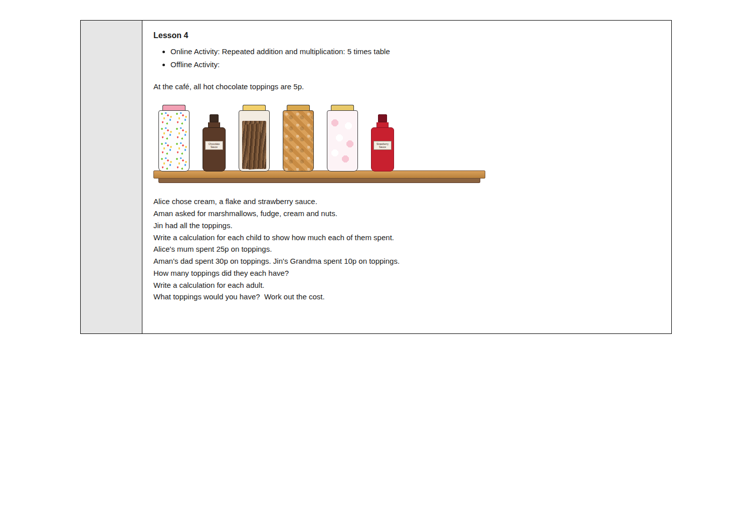| | Lesson 4 Online Activity: Repeated addition and multiplication: 5 times table Offline Activity: At the café, all hot chocolate toppings are 5p. Chocolate Sauce Strawberry Sauce Alice chose cream, a flake and strawberry sauce. Aman asked for marshmallows, fudge, cream and nuts. Jin had all the toppings. Write a calculation for each child to show how much each of them spent. Alice's mum spent 25p on toppings. Aman's dad spent 30p on toppings. Jin's Grandma spent 10p on toppings. How many toppings did they each have? Write a calculation for each adult. What toppings would you have? Work out the cost. |